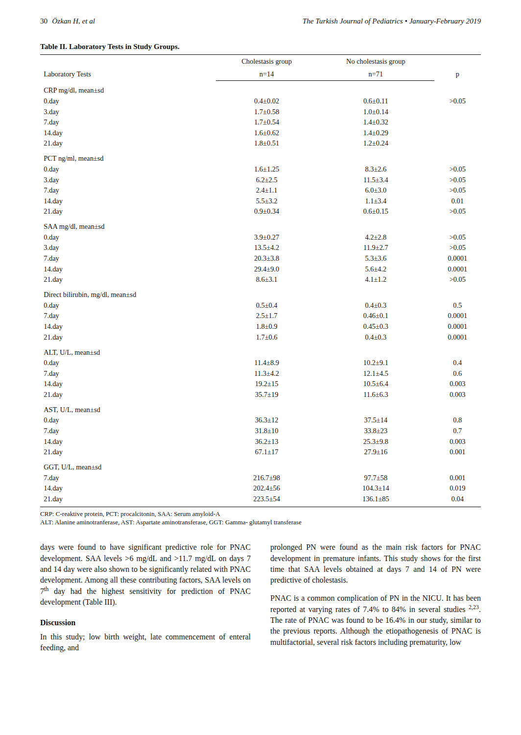30 Özkan H, et al
The Turkish Journal of Pediatrics • January-February 2019
Table II. Laboratory Tests in Study Groups.
| Laboratory Tests | Cholestasis group | No cholestasis group | p |
| --- | --- | --- | --- |
| n=14 | n=71 |
| CRP mg/dl, mean±sd | | | |
| 0.day | 0.4±0.02 | 0.6±0.11 | >0.05 |
| 3.day | 1.7±0.58 | 1.0±0.14 | |
| 7.day | 1.7±0.54 | 1.4±0.32 | |
| 14.day | 1.6±0.62 | 1.4±0.29 | |
| 21.day | 1.8±0.51 | 1.2±0.24 | |
| PCT ng/ml, mean±sd | | | |
| 0.day | 1.6±1.25 | 8.3±2.6 | >0.05 |
| 3.day | 6.2±2.5 | 11.5±3.4 | >0.05 |
| 7.day | 2.4±1.1 | 6.0±3.0 | >0.05 |
| 14.day | 5.5±3.2 | 1.1±3.4 | 0.01 |
| 21.day | 0.9±0.34 | 0.6±0.15 | >0.05 |
| SAA mg/dl, mean±sd | | | |
| 0.day | 3.9±0.27 | 4.2±2.8 | >0.05 |
| 3.day | 13.5±4.2 | 11.9±2.7 | >0.05 |
| 7.day | 20.3±3.8 | 5.3±3.6 | 0.0001 |
| 14.day | 29.4±9.0 | 5.6±4.2 | 0.0001 |
| 21.day | 8.6±3.1 | 4.1±1.2 | >0.05 |
| Direct bilirubin, mg/dl, mean±sd | | | |
| 0.day | 0.5±0.4 | 0.4±0.3 | 0.5 |
| 7.day | 2.5±1.7 | 0.46±0.1 | 0.0001 |
| 14.day | 1.8±0.9 | 0.45±0.3 | 0.0001 |
| 21.day | 1.7±0.6 | 0.4±0.3 | 0.0001 |
| ALT, U/L, mean±sd | | | |
| 0.day | 11.4±8.9 | 10.2±9.1 | 0.4 |
| 7.day | 11.3±4.2 | 12.1±4.5 | 0.6 |
| 14.day | 19.2±15 | 10.5±6.4 | 0.003 |
| 21.day | 35.7±19 | 11.6±6.3 | 0.003 |
| AST, U/L, mean±sd | | | |
| 0.day | 36.3±12 | 37.5±14 | 0.8 |
| 7.day | 31.8±10 | 33.8±23 | 0.7 |
| 14.day | 36.2±13 | 25.3±9.8 | 0.003 |
| 21.day | 67.1±17 | 27.9±16 | 0.001 |
| GGT, U/L, mean±sd | | | |
| 7.day | 216.7±98 | 97.7±58 | 0.001 |
| 14.day | 202.4±56 | 104.3±14 | 0.019 |
| 21.day | 223.5±54 | 136.1±85 | 0.04 |
CRP: C-reaktive protein, PCT: procalcitonin, SAA: Serum amyloid-A
ALT: Alanine aminotranferase, AST: Aspartate aminotransferase, GGT: Gamma- glutamyl transferase
days were found to have significant predictive role for PNAC development. SAA levels >6 mg/dL and >11.7 mg/dL on days 7 and 14 day were also shown to be significantly related with PNAC development. Among all these contributing factors, SAA levels on 7th day had the highest sensitivity for prediction of PNAC development (Table III).
Discussion
In this study; low birth weight, late commencement of enteral feeding, and
prolonged PN were found as the main risk factors for PNAC development in premature infants. This study shows for the first time that SAA levels obtained at days 7 and 14 of PN were predictive of cholestasis.
PNAC is a common complication of PN in the NICU. It has been reported at varying rates of 7.4% to 84% in several studies 2,23. The rate of PNAC was found to be 16.4% in our study, similar to the previous reports. Although the etiopathogenesis of PNAC is multifactorial, several risk factors including prematurity, low